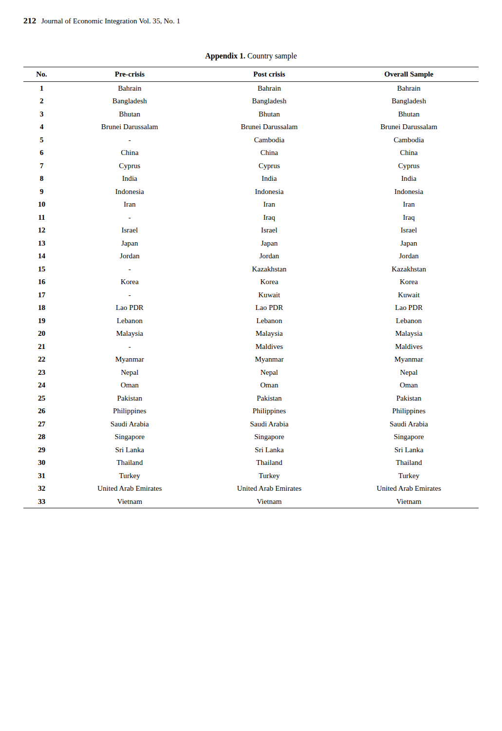212 Journal of Economic Integration Vol. 35, No. 1
Appendix 1. Country sample
| No. | Pre-crisis | Post crisis | Overall Sample |
| --- | --- | --- | --- |
| 1 | Bahrain | Bahrain | Bahrain |
| 2 | Bangladesh | Bangladesh | Bangladesh |
| 3 | Bhutan | Bhutan | Bhutan |
| 4 | Brunei Darussalam | Brunei Darussalam | Brunei Darussalam |
| 5 | - | Cambodia | Cambodia |
| 6 | China | China | China |
| 7 | Cyprus | Cyprus | Cyprus |
| 8 | India | India | India |
| 9 | Indonesia | Indonesia | Indonesia |
| 10 | Iran | Iran | Iran |
| 11 | - | Iraq | Iraq |
| 12 | Israel | Israel | Israel |
| 13 | Japan | Japan | Japan |
| 14 | Jordan | Jordan | Jordan |
| 15 | - | Kazakhstan | Kazakhstan |
| 16 | Korea | Korea | Korea |
| 17 | - | Kuwait | Kuwait |
| 18 | Lao PDR | Lao PDR | Lao PDR |
| 19 | Lebanon | Lebanon | Lebanon |
| 20 | Malaysia | Malaysia | Malaysia |
| 21 | - | Maldives | Maldives |
| 22 | Myanmar | Myanmar | Myanmar |
| 23 | Nepal | Nepal | Nepal |
| 24 | Oman | Oman | Oman |
| 25 | Pakistan | Pakistan | Pakistan |
| 26 | Philippines | Philippines | Philippines |
| 27 | Saudi Arabia | Saudi Arabia | Saudi Arabia |
| 28 | Singapore | Singapore | Singapore |
| 29 | Sri Lanka | Sri Lanka | Sri Lanka |
| 30 | Thailand | Thailand | Thailand |
| 31 | Turkey | Turkey | Turkey |
| 32 | United Arab Emirates | United Arab Emirates | United Arab Emirates |
| 33 | Vietnam | Vietnam | Vietnam |